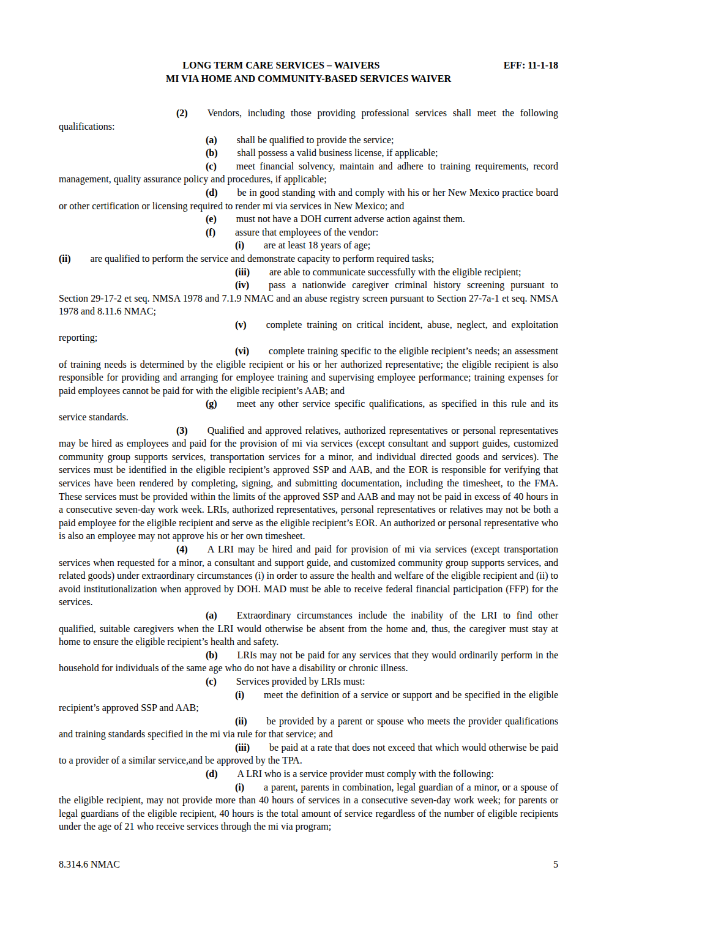EFF: 11-1-18 LONG TERM CARE SERVICES – WAIVERS
MI VIA HOME AND COMMUNITY-BASED SERVICES WAIVER
(2)  Vendors, including those providing professional services shall meet the following qualifications:
(a)  shall be qualified to provide the service;
(b)  shall possess a valid business license, if applicable;
(c)  meet financial solvency, maintain and adhere to training requirements, record management, quality assurance policy and procedures, if applicable;
(d)  be in good standing with and comply with his or her New Mexico practice board or other certification or licensing required to render mi via services in New Mexico; and
(e)  must not have a DOH current adverse action against them.
(f)  assure that employees of the vendor:
(i)  are at least 18 years of age;
(ii)  are qualified to perform the service and demonstrate capacity to perform required tasks;
(iii)  are able to communicate successfully with the eligible recipient;
(iv)  pass a nationwide caregiver criminal history screening pursuant to Section 29-17-2 et seq. NMSA 1978 and 7.1.9 NMAC and an abuse registry screen pursuant to Section 27-7a-1 et seq. NMSA 1978 and 8.11.6 NMAC;
(v)  complete training on critical incident, abuse, neglect, and exploitation reporting;
(vi)  complete training specific to the eligible recipient’s needs; an assessment of training needs is determined by the eligible recipient or his or her authorized representative; the eligible recipient is also responsible for providing and arranging for employee training and supervising employee performance; training expenses for paid employees cannot be paid for with the eligible recipient’s AAB; and
(g)  meet any other service specific qualifications, as specified in this rule and its service standards.
(3)  Qualified and approved relatives, authorized representatives or personal representatives may be hired as employees and paid for the provision of mi via services (except consultant and support guides, customized community group supports services, transportation services for a minor, and individual directed goods and services). The services must be identified in the eligible recipient’s approved SSP and AAB, and the EOR is responsible for verifying that services have been rendered by completing, signing, and submitting documentation, including the timesheet, to the FMA. These services must be provided within the limits of the approved SSP and AAB and may not be paid in excess of 40 hours in a consecutive seven-day work week. LRIs, authorized representatives, personal representatives or relatives may not be both a paid employee for the eligible recipient and serve as the eligible recipient’s EOR. An authorized or personal representative who is also an employee may not approve his or her own timesheet.
(4)  A LRI may be hired and paid for provision of mi via services (except transportation services when requested for a minor, a consultant and support guide, and customized community group supports services, and related goods) under extraordinary circumstances (i) in order to assure the health and welfare of the eligible recipient and (ii) to avoid institutionalization when approved by DOH. MAD must be able to receive federal financial participation (FFP) for the services.
(a)  Extraordinary circumstances include the inability of the LRI to find other qualified, suitable caregivers when the LRI would otherwise be absent from the home and, thus, the caregiver must stay at home to ensure the eligible recipient’s health and safety.
(b)  LRIs may not be paid for any services that they would ordinarily perform in the household for individuals of the same age who do not have a disability or chronic illness.
(c)  Services provided by LRIs must:
(i)  meet the definition of a service or support and be specified in the eligible recipient’s approved SSP and AAB;
(ii)  be provided by a parent or spouse who meets the provider qualifications and training standards specified in the mi via rule for that service; and
(iii)  be paid at a rate that does not exceed that which would otherwise be paid to a provider of a similar service,and be approved by the TPA.
(d)  A LRI who is a service provider must comply with the following:
(i)  a parent, parents in combination, legal guardian of a minor, or a spouse of the eligible recipient, may not provide more than 40 hours of services in a consecutive seven-day work week; for parents or legal guardians of the eligible recipient, 40 hours is the total amount of service regardless of the number of eligible recipients under the age of 21 who receive services through the mi via program;
8.314.6 NMAC 5